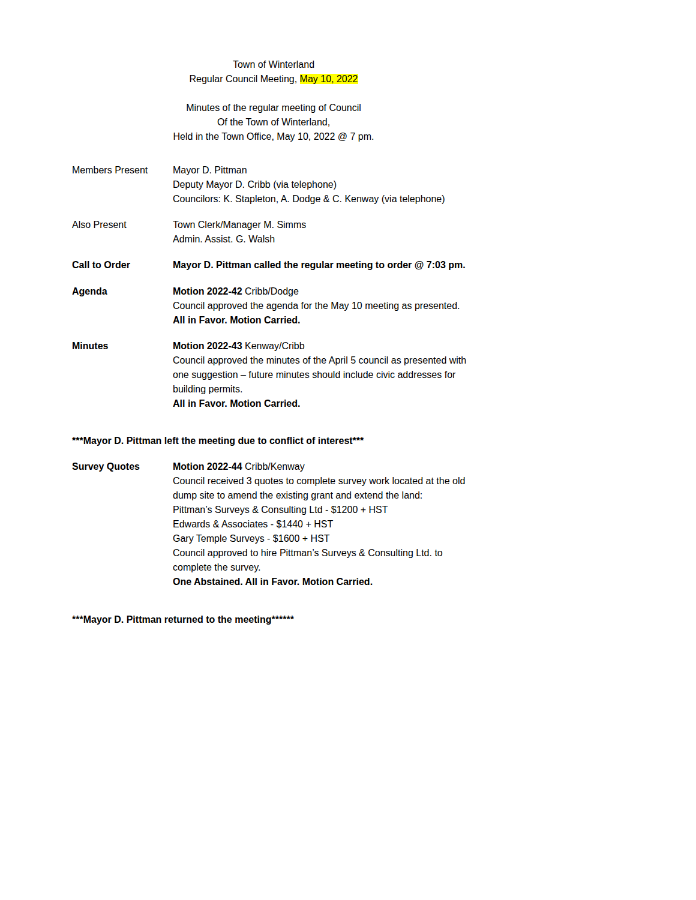Town of Winterland
Regular Council Meeting, May 10, 2022
Minutes of the regular meeting of Council
Of the Town of Winterland,
Held in the Town Office, May 10, 2022 @ 7 pm.
| Members Present | Mayor D. Pittman Deputy Mayor D. Cribb (via telephone) Councilors: K. Stapleton, A. Dodge & C. Kenway (via telephone) |
| Also Present | Town Clerk/Manager M. Simms Admin. Assist. G. Walsh |
| Call to Order | Mayor D. Pittman called the regular meeting to order @ 7:03 pm. |
| Agenda | Motion 2022-42 Cribb/Dodge Council approved the agenda for the May 10 meeting as presented. All in Favor. Motion Carried. |
| Minutes | Motion 2022-43 Kenway/Cribb Council approved the minutes of the April 5 council as presented with one suggestion – future minutes should include civic addresses for building permits. All in Favor. Motion Carried. |
***Mayor D. Pittman left the meeting due to conflict of interest***
| Survey Quotes | Motion 2022-44 Cribb/Kenway Council received 3 quotes to complete survey work located at the old dump site to amend the existing grant and extend the land: Pittman’s Surveys & Consulting Ltd - $1200 + HST Edwards & Associates - $1440 + HST Gary Temple Surveys - $1600 + HST Council approved to hire Pittman’s Surveys & Consulting Ltd. to complete the survey. One Abstained. All in Favor. Motion Carried. |
***Mayor D. Pittman returned to the meeting******